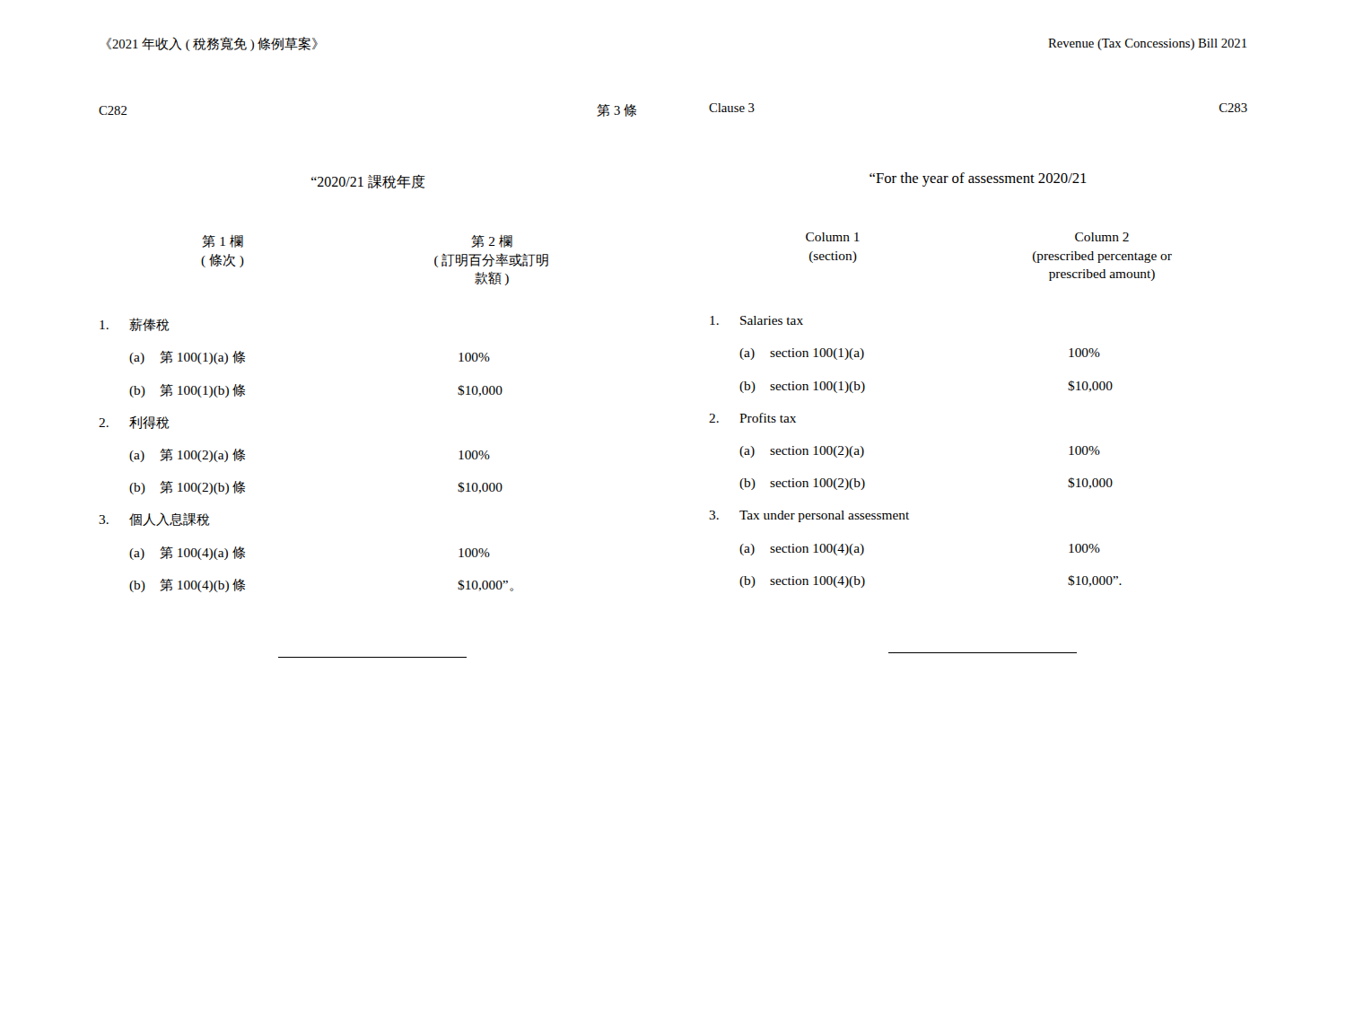《2021 年收入 ( 稅務寬免 ) 條例草案》
C282 第 3 條
“2020/21 課稅年度
| 第 1 欄 ( 條次 ) | 第 2 欄 ( 訂明百分率或訂明 款額 ) |
| --- | --- |
| 1. | 薪俸稅 | |
| | (a) 第 100(1)(a) 條 | 100% |
| | (b) 第 100(1)(b) 條 | $10,000 |
| 2. | 利得稅 | |
| | (a) 第 100(2)(a) 條 | 100% |
| | (b) 第 100(2)(b) 條 | $10,000 |
| 3. | 個人入息課稅 | |
| | (a) 第 100(4)(a) 條 | 100% |
| | (b) 第 100(4)(b) 條 | $10,000” 。 |
Revenue (Tax Concessions) Bill 2021
Clause 3 C283
“For the year of assessment 2020/21
| Column 1 (section) | Column 2 (prescribed percentage or prescribed amount) |
| --- | --- |
| 1. | Salaries tax | |
| | (a) section 100(1)(a) | 100% |
| | (b) section 100(1)(b) | $10,000 |
| 2. | Profits tax | |
| | (a) section 100(2)(a) | 100% |
| | (b) section 100(2)(b) | $10,000 |
| 3. | Tax under personal assessment | |
| | (a) section 100(4)(a) | 100% |
| | (b) section 100(4)(b) | $10,000”. |